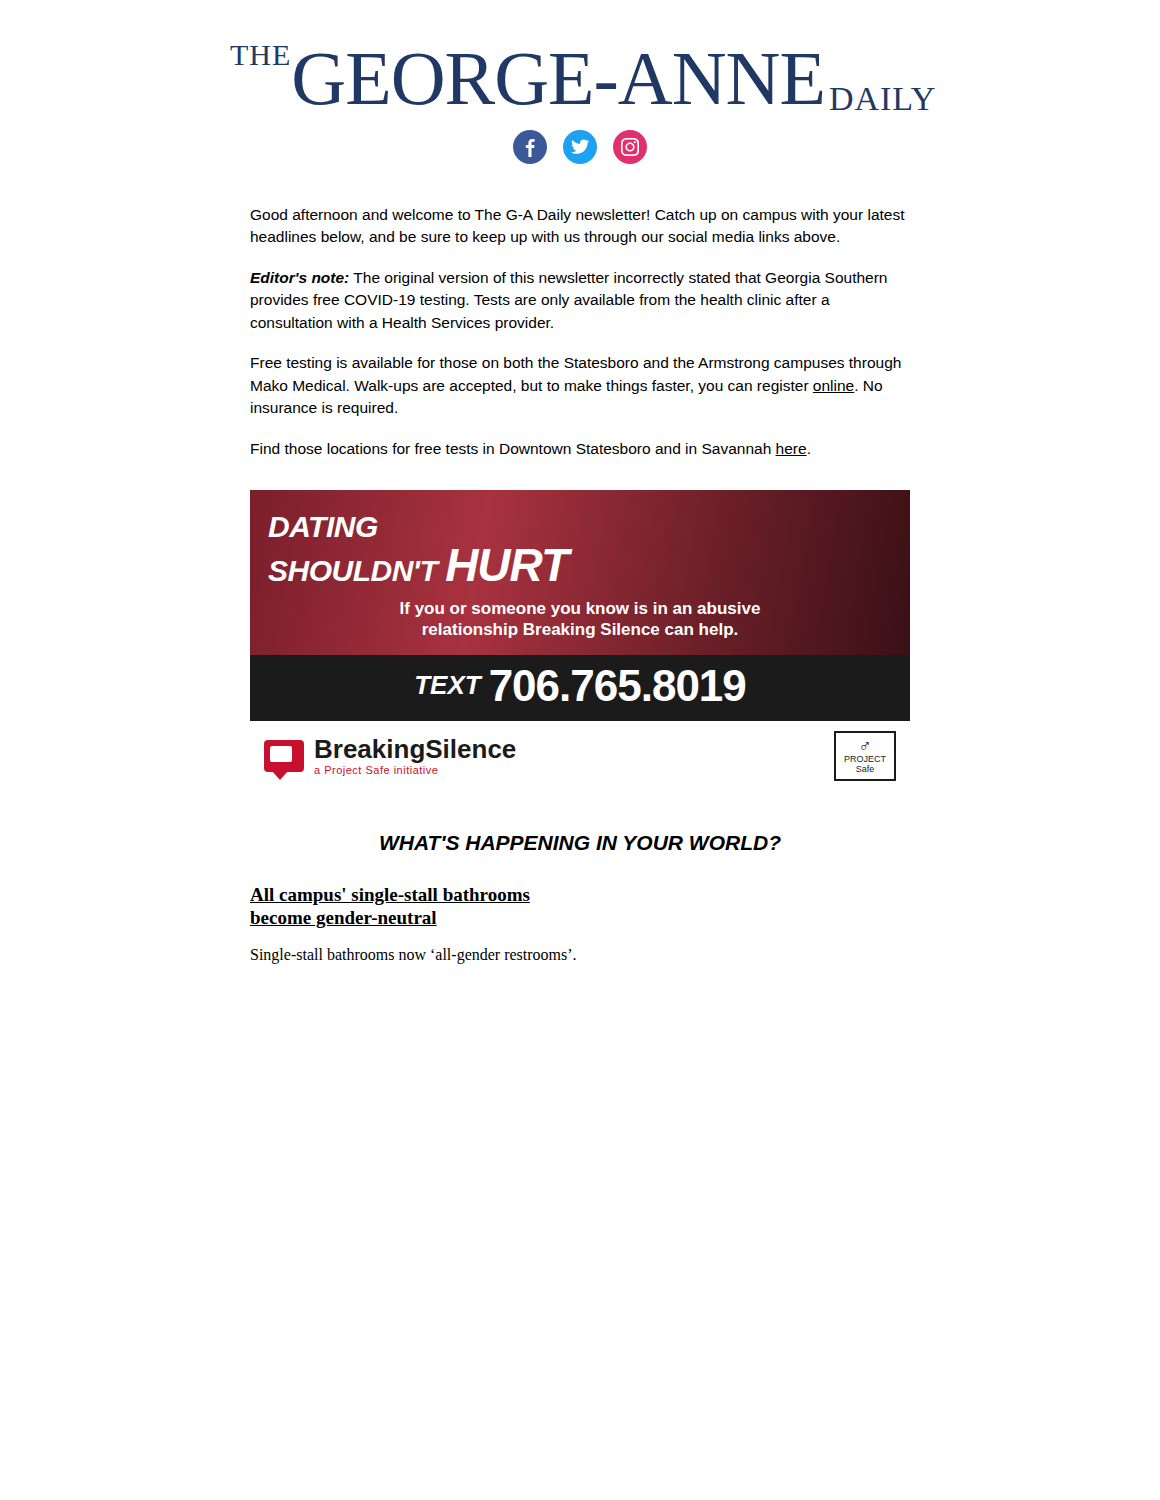THE GEORGE-ANNE DAILY
Good afternoon and welcome to The G-A Daily newsletter! Catch up on campus with your latest headlines below, and be sure to keep up with us through our social media links above.
Editor's note: The original version of this newsletter incorrectly stated that Georgia Southern provides free COVID-19 testing. Tests are only available from the health clinic after a consultation with a Health Services provider.
Free testing is available for those on both the Statesboro and the Armstrong campuses through Mako Medical. Walk-ups are accepted, but to make things faster, you can register online. No insurance is required.
Find those locations for free tests in Downtown Statesboro and in Savannah here.
DATING
SHOULDN'T HURT
If you or someone you know is in an abusive
relationship Breaking Silence can help.
TEXT 706.765.8019
BreakingSilence
a Project Safe initiative
♂
PROJECT
Safe
WHAT'S HAPPENING IN YOUR WORLD?
All campus' single-stall bathrooms
become gender-neutral
Single-stall bathrooms now ‘all-gender restrooms’.